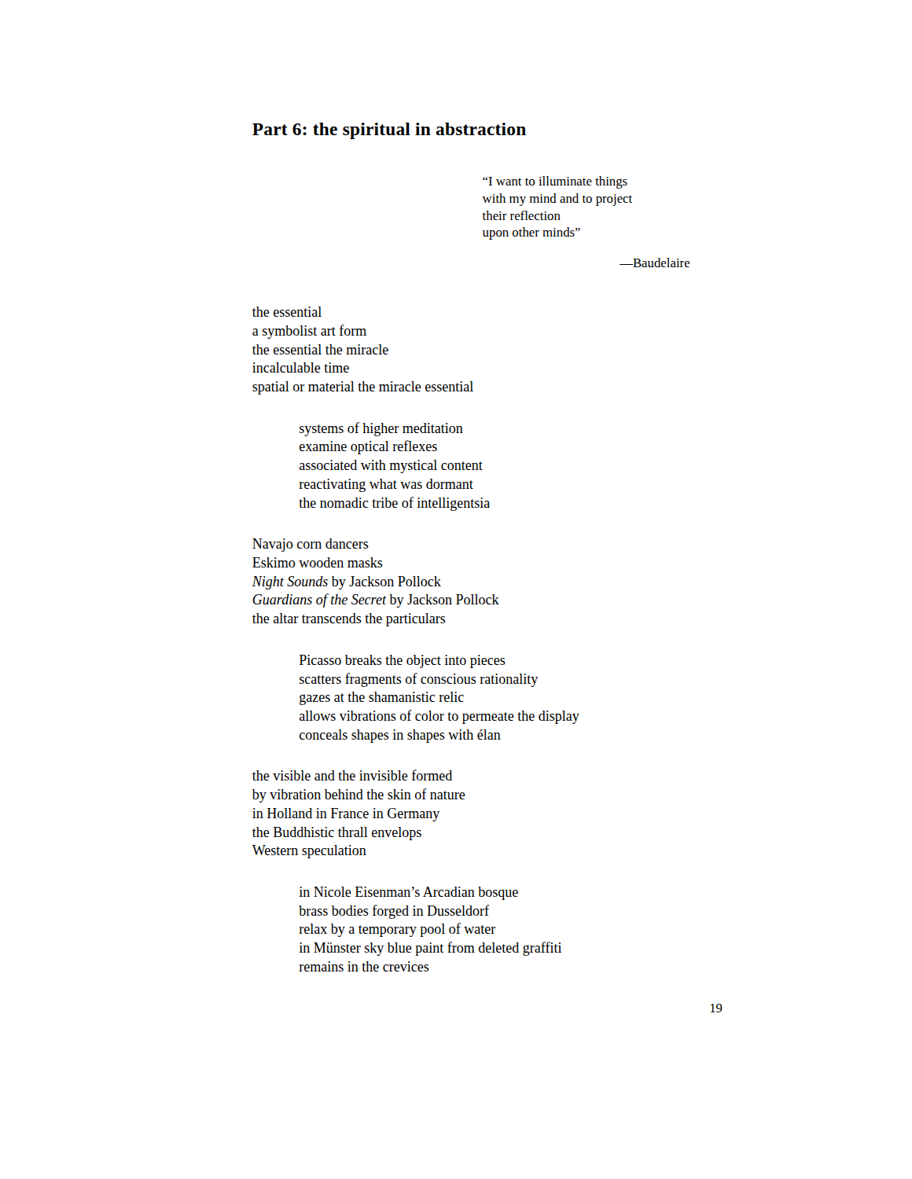Part 6: the spiritual in abstraction
“I want to illuminate things
with my mind and to project
their reflection
upon other minds”
—Baudelaire
the essential
a symbolist art form
the essential the miracle
incalculable time
spatial or material the miracle essential
systems of higher meditation
examine optical reflexes
associated with mystical content
reactivating what was dormant
the nomadic tribe of intelligentsia
Navajo corn dancers
Eskimo wooden masks
Night Sounds by Jackson Pollock
Guardians of the Secret by Jackson Pollock
the altar transcends the particulars
Picasso breaks the object into pieces
scatters fragments of conscious rationality
gazes at the shamanistic relic
allows vibrations of color to permeate the display
conceals shapes in shapes with élan
the visible and the invisible formed
by vibration behind the skin of nature
in Holland in France in Germany
the Buddhistic thrall envelops
Western speculation
in Nicole Eisenman’s Arcadian bosque
brass bodies forged in Dusseldorf
relax by a temporary pool of water
in Münster sky blue paint from deleted graffiti
remains in the crevices
19